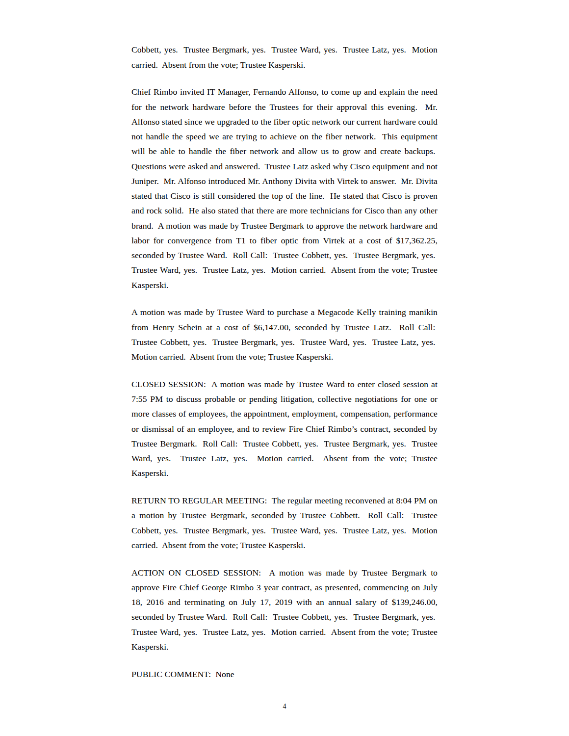Cobbett, yes. Trustee Bergmark, yes. Trustee Ward, yes. Trustee Latz, yes. Motion carried. Absent from the vote; Trustee Kasperski.
Chief Rimbo invited IT Manager, Fernando Alfonso, to come up and explain the need for the network hardware before the Trustees for their approval this evening. Mr. Alfonso stated since we upgraded to the fiber optic network our current hardware could not handle the speed we are trying to achieve on the fiber network. This equipment will be able to handle the fiber network and allow us to grow and create backups. Questions were asked and answered. Trustee Latz asked why Cisco equipment and not Juniper. Mr. Alfonso introduced Mr. Anthony Divita with Virtek to answer. Mr. Divita stated that Cisco is still considered the top of the line. He stated that Cisco is proven and rock solid. He also stated that there are more technicians for Cisco than any other brand. A motion was made by Trustee Bergmark to approve the network hardware and labor for convergence from T1 to fiber optic from Virtek at a cost of $17,362.25, seconded by Trustee Ward. Roll Call: Trustee Cobbett, yes. Trustee Bergmark, yes. Trustee Ward, yes. Trustee Latz, yes. Motion carried. Absent from the vote; Trustee Kasperski.
A motion was made by Trustee Ward to purchase a Megacode Kelly training manikin from Henry Schein at a cost of $6,147.00, seconded by Trustee Latz. Roll Call: Trustee Cobbett, yes. Trustee Bergmark, yes. Trustee Ward, yes. Trustee Latz, yes. Motion carried. Absent from the vote; Trustee Kasperski.
CLOSED SESSION: A motion was made by Trustee Ward to enter closed session at 7:55 PM to discuss probable or pending litigation, collective negotiations for one or more classes of employees, the appointment, employment, compensation, performance or dismissal of an employee, and to review Fire Chief Rimbo’s contract, seconded by Trustee Bergmark. Roll Call: Trustee Cobbett, yes. Trustee Bergmark, yes. Trustee Ward, yes. Trustee Latz, yes. Motion carried. Absent from the vote; Trustee Kasperski.
RETURN TO REGULAR MEETING: The regular meeting reconvened at 8:04 PM on a motion by Trustee Bergmark, seconded by Trustee Cobbett. Roll Call: Trustee Cobbett, yes. Trustee Bergmark, yes. Trustee Ward, yes. Trustee Latz, yes. Motion carried. Absent from the vote; Trustee Kasperski.
ACTION ON CLOSED SESSION: A motion was made by Trustee Bergmark to approve Fire Chief George Rimbo 3 year contract, as presented, commencing on July 18, 2016 and terminating on July 17, 2019 with an annual salary of $139,246.00, seconded by Trustee Ward. Roll Call: Trustee Cobbett, yes. Trustee Bergmark, yes. Trustee Ward, yes. Trustee Latz, yes. Motion carried. Absent from the vote; Trustee Kasperski.
PUBLIC COMMENT: None
4